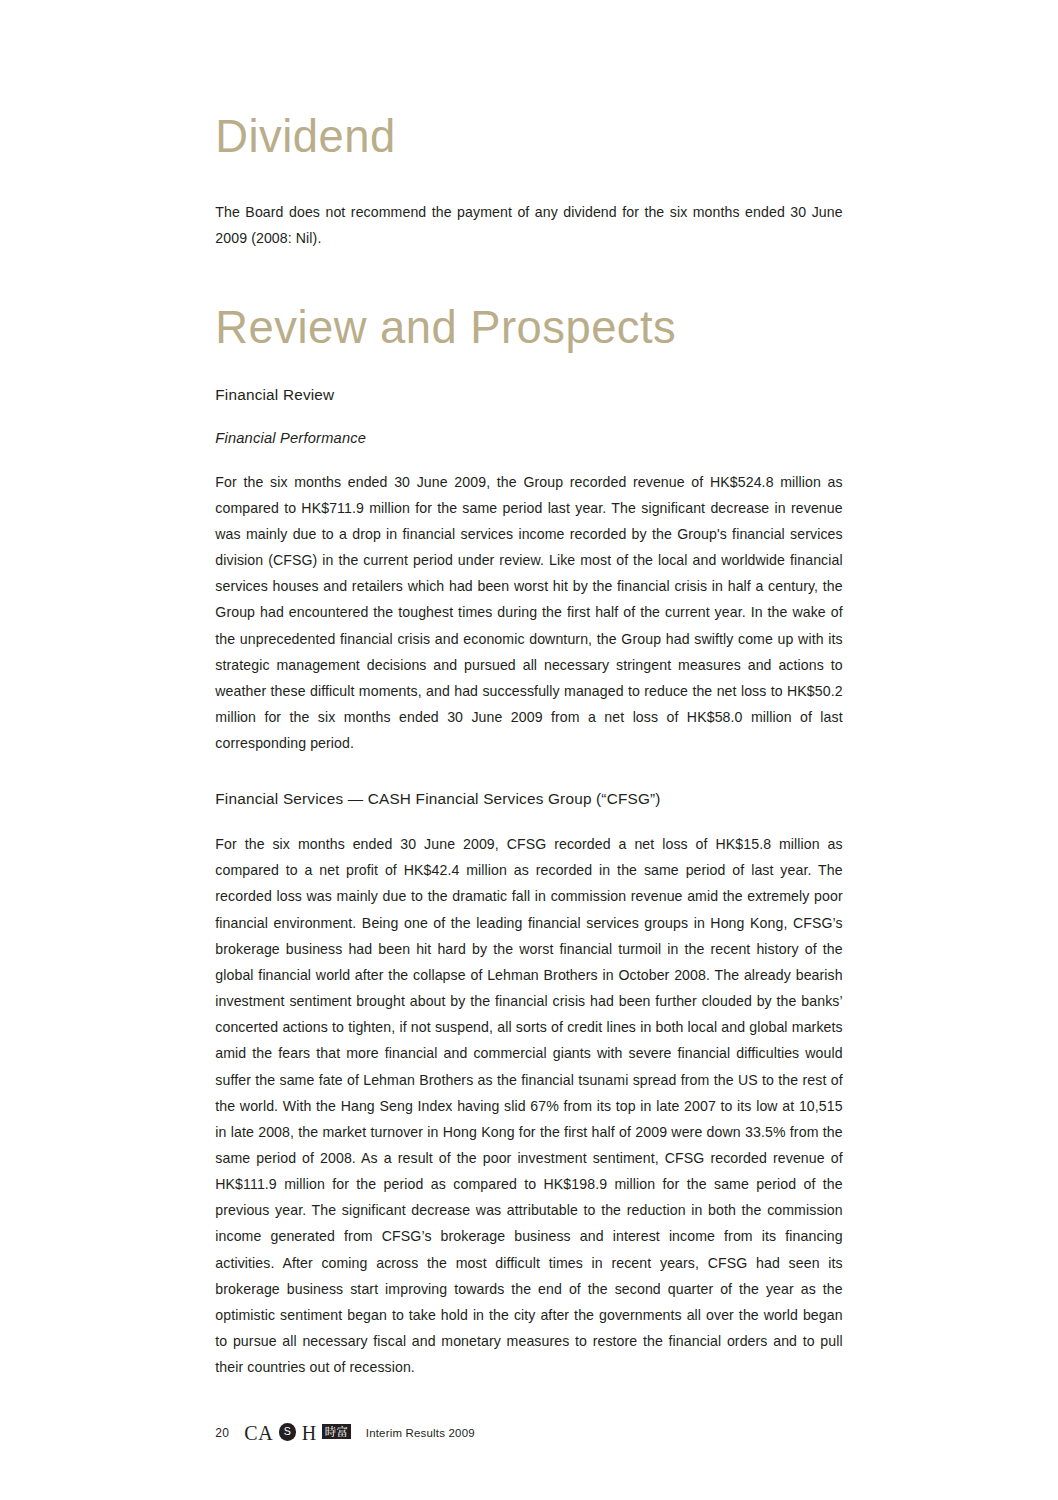Dividend
The Board does not recommend the payment of any dividend for the six months ended 30 June 2009 (2008: Nil).
Review and Prospects
Financial Review
Financial Performance
For the six months ended 30 June 2009, the Group recorded revenue of HK$524.8 million as compared to HK$711.9 million for the same period last year. The significant decrease in revenue was mainly due to a drop in financial services income recorded by the Group's financial services division (CFSG) in the current period under review. Like most of the local and worldwide financial services houses and retailers which had been worst hit by the financial crisis in half a century, the Group had encountered the toughest times during the first half of the current year. In the wake of the unprecedented financial crisis and economic downturn, the Group had swiftly come up with its strategic management decisions and pursued all necessary stringent measures and actions to weather these difficult moments, and had successfully managed to reduce the net loss to HK$50.2 million for the six months ended 30 June 2009 from a net loss of HK$58.0 million of last corresponding period.
Financial Services — CASH Financial Services Group (“CFSG”)
For the six months ended 30 June 2009, CFSG recorded a net loss of HK$15.8 million as compared to a net profit of HK$42.4 million as recorded in the same period of last year. The recorded loss was mainly due to the dramatic fall in commission revenue amid the extremely poor financial environment. Being one of the leading financial services groups in Hong Kong, CFSG’s brokerage business had been hit hard by the worst financial turmoil in the recent history of the global financial world after the collapse of Lehman Brothers in October 2008. The already bearish investment sentiment brought about by the financial crisis had been further clouded by the banks’ concerted actions to tighten, if not suspend, all sorts of credit lines in both local and global markets amid the fears that more financial and commercial giants with severe financial difficulties would suffer the same fate of Lehman Brothers as the financial tsunami spread from the US to the rest of the world. With the Hang Seng Index having slid 67% from its top in late 2007 to its low at 10,515 in late 2008, the market turnover in Hong Kong for the first half of 2009 were down 33.5% from the same period of 2008. As a result of the poor investment sentiment, CFSG recorded revenue of HK$111.9 million for the period as compared to HK$198.9 million for the same period of the previous year. The significant decrease was attributable to the reduction in both the commission income generated from CFSG’s brokerage business and interest income from its financing activities. After coming across the most difficult times in recent years, CFSG had seen its brokerage business start improving towards the end of the second quarter of the year as the optimistic sentiment began to take hold in the city after the governments all over the world began to pursue all necessary fiscal and monetary measures to restore the financial orders and to pull their countries out of recession.
20 CASH時富 Interim Results 2009